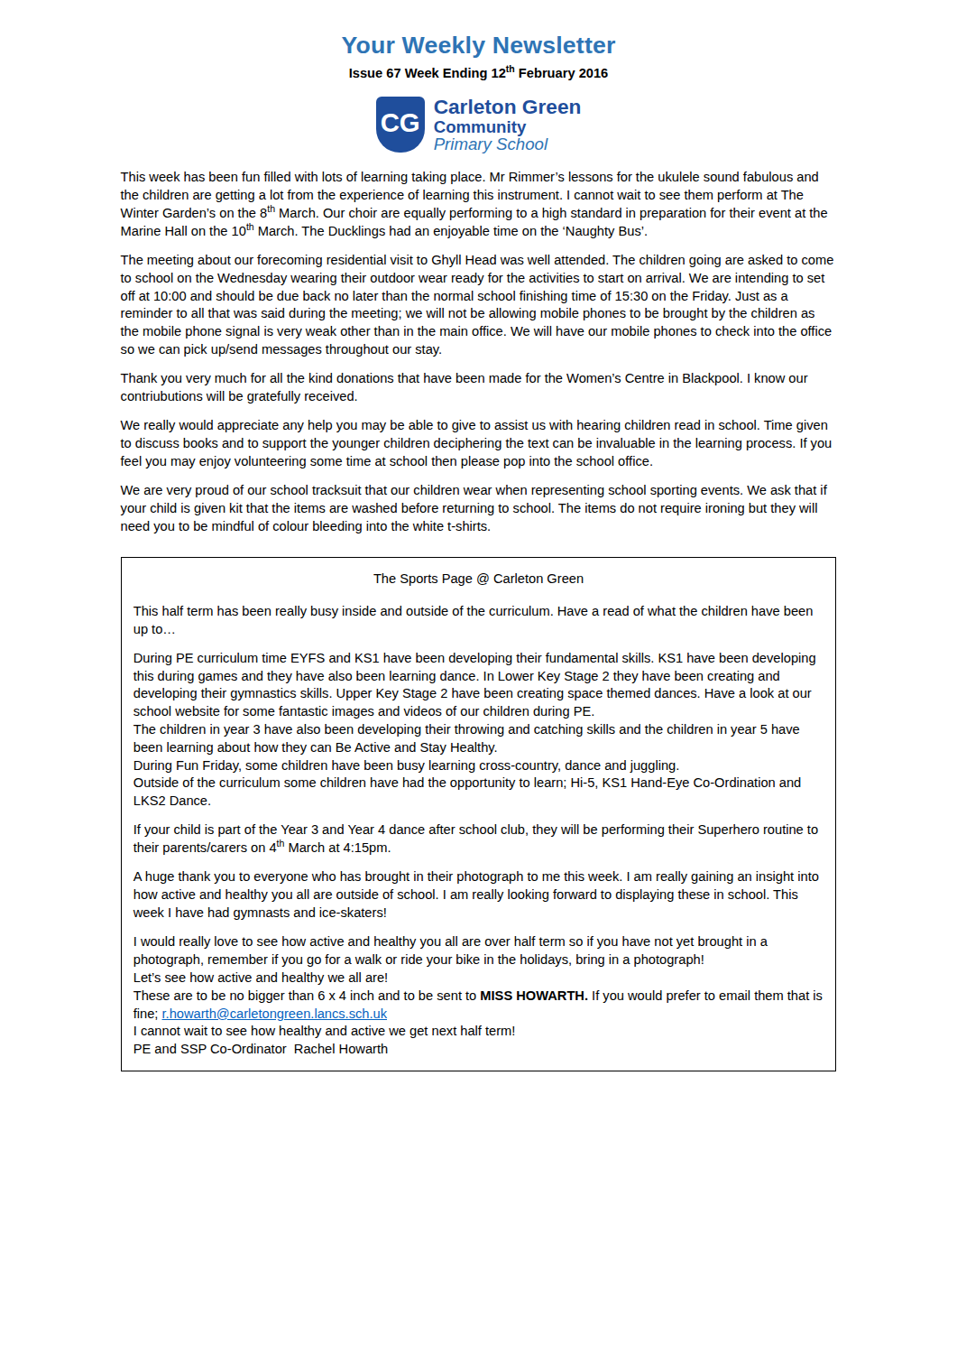Your Weekly Newsletter
Issue 67 Week Ending 12th February 2016
CG Carleton Green Community Primary School
This week has been fun filled with lots of learning taking place. Mr Rimmer’s lessons for the ukulele sound fabulous and the children are getting a lot from the experience of learning this instrument. I cannot wait to see them perform at The Winter Garden’s on the 8th March. Our choir are equally performing to a high standard in preparation for their event at the Marine Hall on the 10th March. The Ducklings had an enjoyable time on the ‘Naughty Bus’.
The meeting about our forecoming residential visit to Ghyll Head was well attended. The children going are asked to come to school on the Wednesday wearing their outdoor wear ready for the activities to start on arrival. We are intending to set off at 10:00 and should be due back no later than the normal school finishing time of 15:30 on the Friday. Just as a reminder to all that was said during the meeting; we will not be allowing mobile phones to be brought by the children as the mobile phone signal is very weak other than in the main office. We will have our mobile phones to check into the office so we can pick up/send messages throughout our stay.
Thank you very much for all the kind donations that have been made for the Women’s Centre in Blackpool. I know our contriubutions will be gratefully received.
We really would appreciate any help you may be able to give to assist us with hearing children read in school. Time given to discuss books and to support the younger children deciphering the text can be invaluable in the learning process. If you feel you may enjoy volunteering some time at school then please pop into the school office.
We are very proud of our school tracksuit that our children wear when representing school sporting events. We ask that if your child is given kit that the items are washed before returning to school. The items do not require ironing but they will need you to be mindful of colour bleeding into the white t-shirts.
The Sports Page @ Carleton Green
This half term has been really busy inside and outside of the curriculum. Have a read of what the children have been up to…
During PE curriculum time EYFS and KS1 have been developing their fundamental skills. KS1 have been developing this during games and they have also been learning dance. In Lower Key Stage 2 they have been creating and developing their gymnastics skills. Upper Key Stage 2 have been creating space themed dances. Have a look at our school website for some fantastic images and videos of our children during PE.
The children in year 3 have also been developing their throwing and catching skills and the children in year 5 have been learning about how they can Be Active and Stay Healthy.
During Fun Friday, some children have been busy learning cross-country, dance and juggling.
Outside of the curriculum some children have had the opportunity to learn; Hi-5, KS1 Hand-Eye Co-Ordination and LKS2 Dance.
If your child is part of the Year 3 and Year 4 dance after school club, they will be performing their Superhero routine to their parents/carers on 4th March at 4:15pm.
A huge thank you to everyone who has brought in their photograph to me this week. I am really gaining an insight into how active and healthy you all are outside of school. I am really looking forward to displaying these in school. This week I have had gymnasts and ice-skaters!
I would really love to see how active and healthy you all are over half term so if you have not yet brought in a photograph, remember if you go for a walk or ride your bike in the holidays, bring in a photograph!
Let’s see how active and healthy we all are!
These are to be no bigger than 6 x 4 inch and to be sent to MISS HOWARTH. If you would prefer to email them that is fine; r.howarth@carletongreen.lancs.sch.uk
I cannot wait to see how healthy and active we get next half term!
PE and SSP Co-Ordinator Rachel Howarth